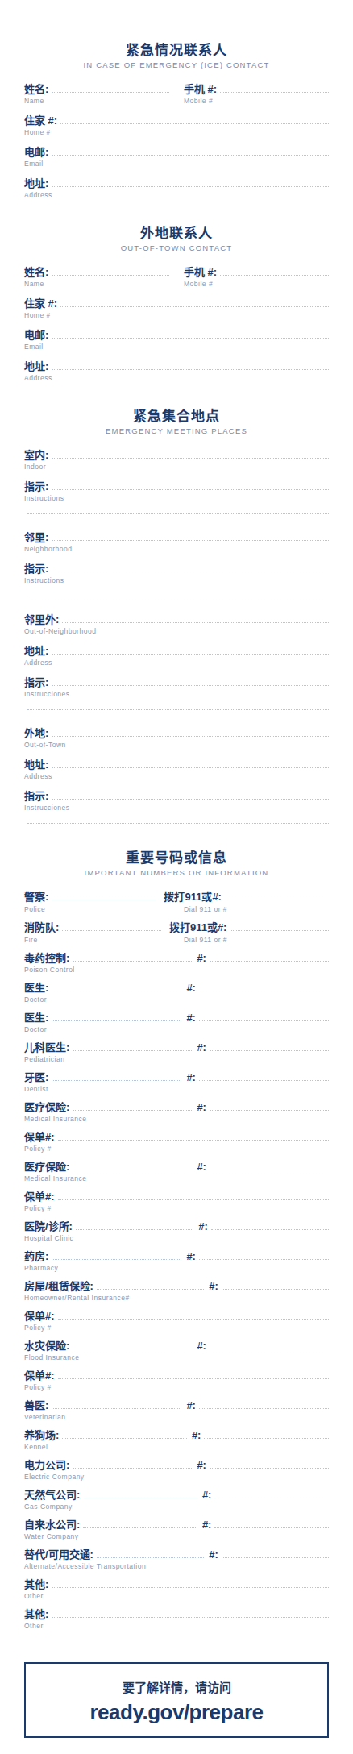紧急情况联系人
In Case of Emergency (ICE) Contact
姓名:
Name
手机 #:
Mobile #
住家 #:
Home #
电邮:
Email
地址:
Address
外地联系人
Out-of-Town Contact
姓名:
Name
手机 #:
Mobile #
住家 #:
Home #
电邮:
Email
地址:
Address
紧急集合地点
Emergency Meeting Places
室内:
Indoor
指示:
Instructions
邻里:
Neighborhood
指示:
Instructions
邻里外:
Out-of-Neighborhood
地址:
Address
指示:
Instrucciones
外地:
Out-of-Town
地址:
Address
指示:
Instrucciones
重要号码或信息
Important Numbers or Information
警察: 拨打911或#:
Police
Dial 911 or #
消防队: 拨打911或#:
Fire
Dial 911 or #
毒药控制: #:
Poison Control
医生: #:
Doctor
医生: #:
Doctor
儿科医生: #:
Pediatrician
牙医: #:
Dentist
医疗保险: #:
Medical Insurance
保单#:
Policy #
医疗保险: #:
Medical Insurance
保单#:
Policy #
医院/诊所: #:
Hospital Clinic
药房: #:
Pharmacy
房屋/租赁保险: #:
Homeowner/Rental Insurance#
保单#:
Policy #
水灾保险: #:
Flood Insurance
保单#:
Policy #
兽医: #:
Veterinarian
养狗场: #:
Kennel
电力公司: #:
Electric Company
天然气公司: #:
Gas Company
自来水公司: #:
Water Company
替代/可用交通: #:
Alternate/Accessible Transportation
其他:
Other
其他:
Other
要了解详情，请访问
ready.gov/prepare